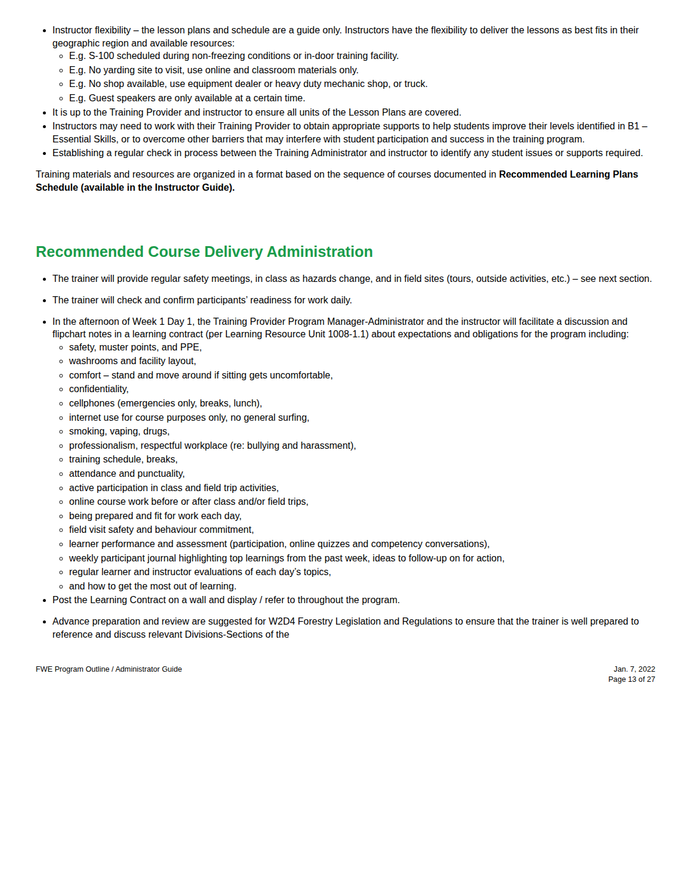Instructor flexibility – the lesson plans and schedule are a guide only. Instructors have the flexibility to deliver the lessons as best fits in their geographic region and available resources:
E.g. S-100 scheduled during non-freezing conditions or in-door training facility.
E.g. No yarding site to visit, use online and classroom materials only.
E.g. No shop available, use equipment dealer or heavy duty mechanic shop, or truck.
E.g. Guest speakers are only available at a certain time.
It is up to the Training Provider and instructor to ensure all units of the Lesson Plans are covered.
Instructors may need to work with their Training Provider to obtain appropriate supports to help students improve their levels identified in B1 – Essential Skills, or to overcome other barriers that may interfere with student participation and success in the training program.
Establishing a regular check in process between the Training Administrator and instructor to identify any student issues or supports required.
Training materials and resources are organized in a format based on the sequence of courses documented in Recommended Learning Plans Schedule (available in the Instructor Guide).
Recommended Course Delivery Administration
The trainer will provide regular safety meetings, in class as hazards change, and in field sites (tours, outside activities, etc.) – see next section.
The trainer will check and confirm participants’ readiness for work daily.
In the afternoon of Week 1 Day 1, the Training Provider Program Manager-Administrator and the instructor will facilitate a discussion and flipchart notes in a learning contract (per Learning Resource Unit 1008-1.1) about expectations and obligations for the program including:
safety, muster points, and PPE,
washrooms and facility layout,
comfort – stand and move around if sitting gets uncomfortable,
confidentiality,
cellphones (emergencies only, breaks, lunch),
internet use for course purposes only, no general surfing,
smoking, vaping, drugs,
professionalism, respectful workplace (re: bullying and harassment),
training schedule, breaks,
attendance and punctuality,
active participation in class and field trip activities,
online course work before or after class and/or field trips,
being prepared and fit for work each day,
field visit safety and behaviour commitment,
learner performance and assessment (participation, online quizzes and competency conversations),
weekly participant journal highlighting top learnings from the past week, ideas to follow-up on for action,
regular learner and instructor evaluations of each day’s topics,
and how to get the most out of learning.
Post the Learning Contract on a wall and display / refer to throughout the program.
Advance preparation and review are suggested for W2D4 Forestry Legislation and Regulations to ensure that the trainer is well prepared to reference and discuss relevant Divisions-Sections of the
FWE Program Outline / Administrator Guide
Jan. 7, 2022
Page 13 of 27